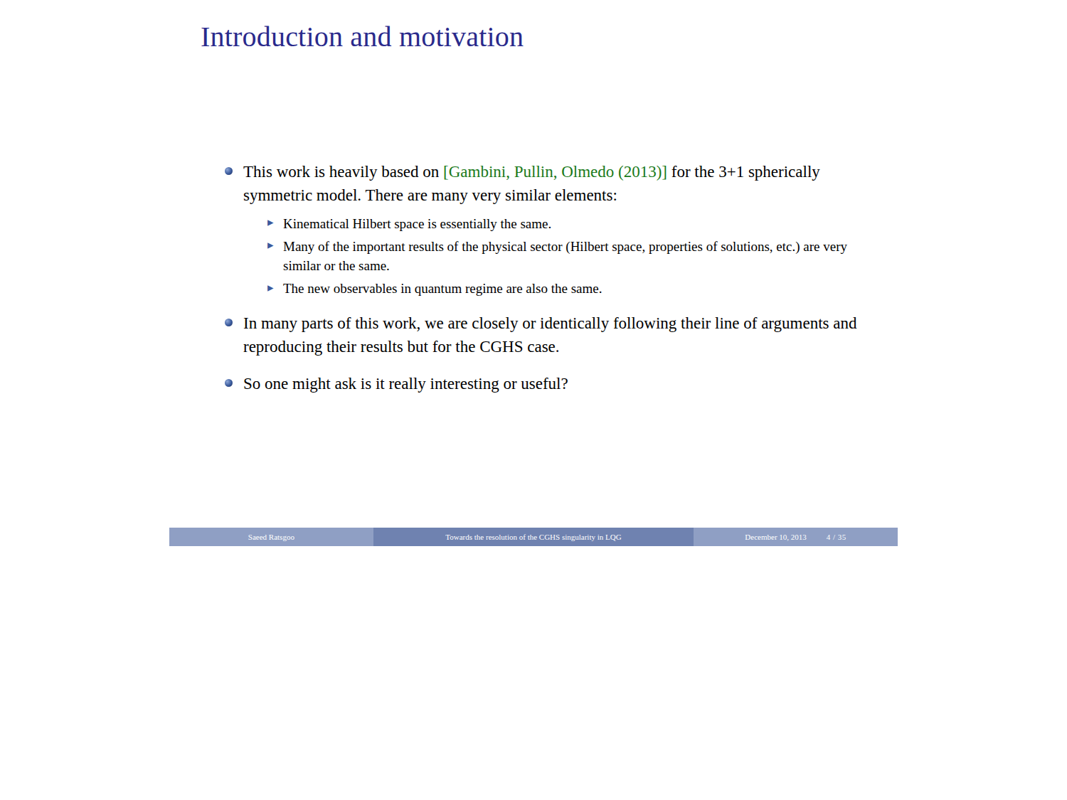Introduction and motivation
This work is heavily based on [Gambini, Pullin, Olmedo (2013)] for the 3+1 spherically symmetric model. There are many very similar elements:
Kinematical Hilbert space is essentially the same.
Many of the important results of the physical sector (Hilbert space, properties of solutions, etc.) are very similar or the same.
The new observables in quantum regime are also the same.
In many parts of this work, we are closely or identically following their line of arguments and reproducing their results but for the CGHS case.
So one might ask is it really interesting or useful?
Saeed Ratsgoo
Towards the resolution of the CGHS singularity in LQG
December 10, 2013 4 / 35